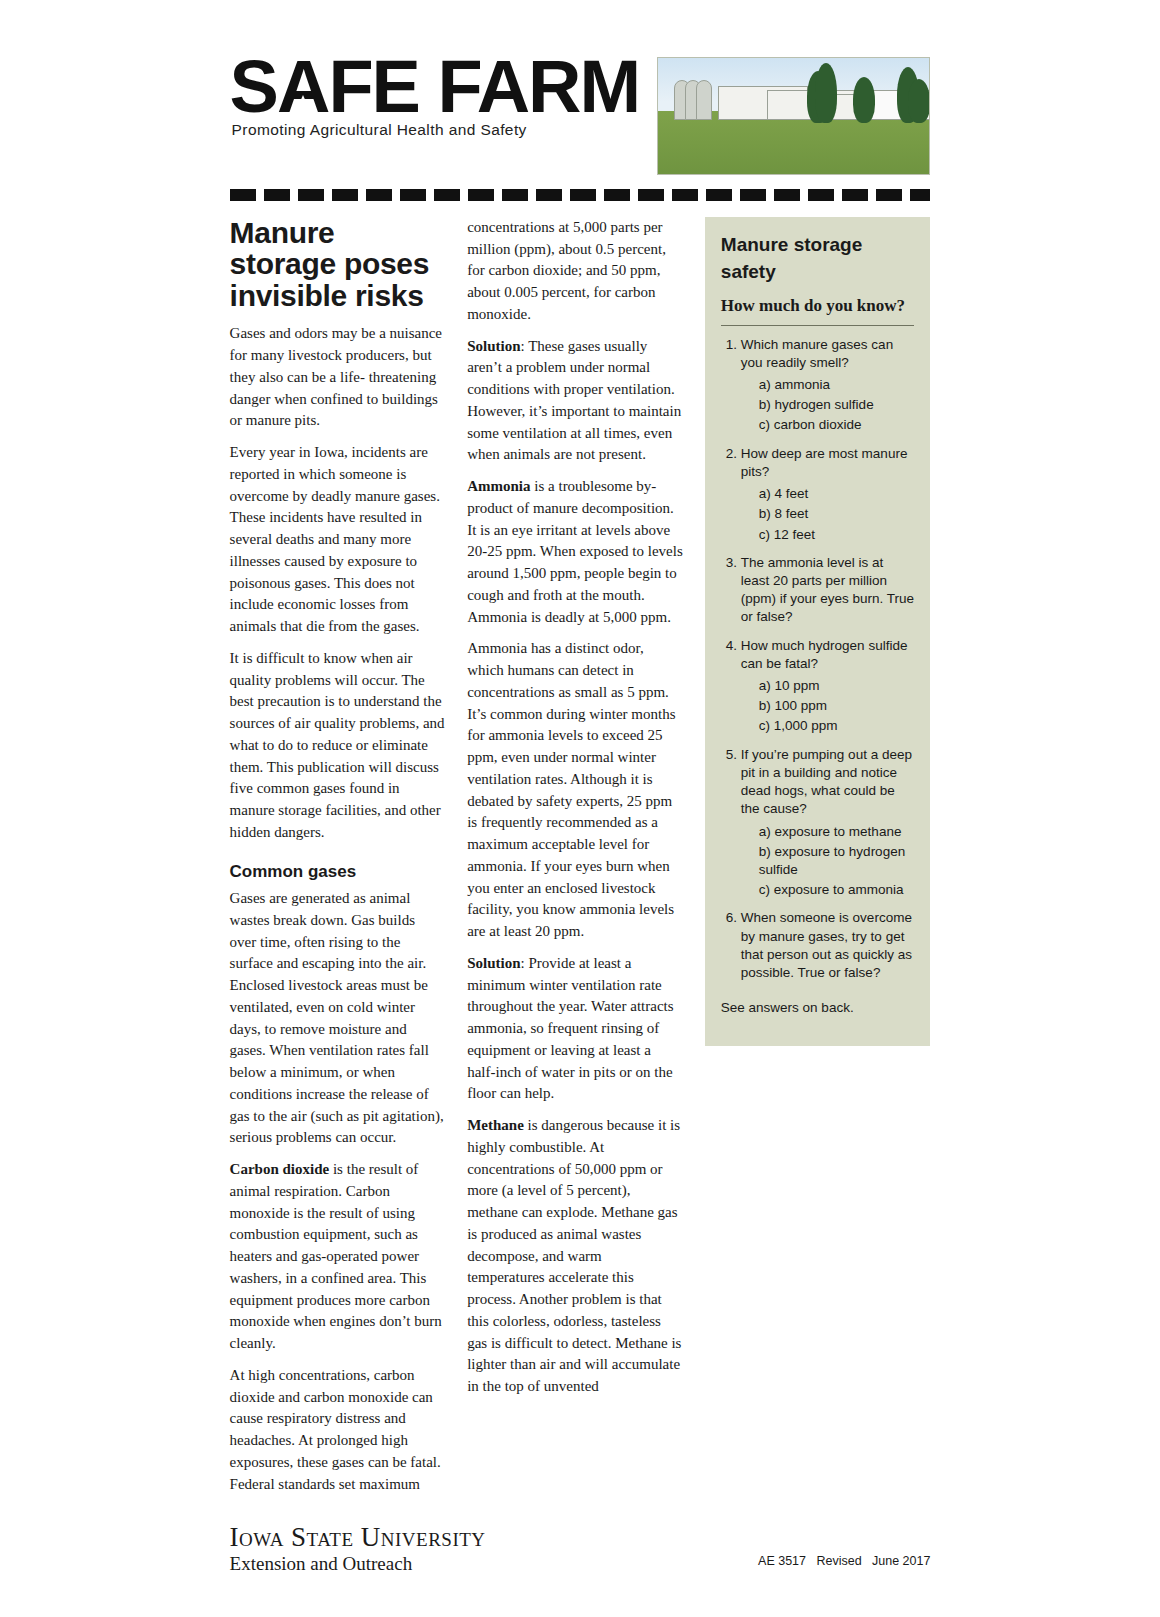SAFE FARM
Promoting Agricultural Health and Safety
Manure storage poses invisible risks
Gases and odors may be a nuisance for many livestock producers, but they also can be a life- threatening danger when confined to buildings or manure pits.
Every year in Iowa, incidents are reported in which someone is overcome by deadly manure gases. These incidents have resulted in several deaths and many more illnesses caused by exposure to poisonous gases. This does not include economic losses from animals that die from the gases.
It is difficult to know when air quality problems will occur. The best precaution is to understand the sources of air quality problems, and what to do to reduce or eliminate them. This publication will discuss five common gases found in manure storage facilities, and other hidden dangers.
Common gases
Gases are generated as animal wastes break down. Gas builds over time, often rising to the surface and escaping into the air. Enclosed livestock areas must be ventilated, even on cold winter days, to remove moisture and gases. When ventilation rates fall below a minimum, or when conditions increase the release of gas to the air (such as pit agitation), serious problems can occur.
Carbon dioxide is the result of animal respiration. Carbon monoxide is the result of using combustion equipment, such as heaters and gas-operated power washers, in a confined area. This equipment produces more carbon monoxide when engines don’t burn cleanly.
At high concentrations, carbon dioxide and carbon monoxide can cause respiratory distress and headaches. At prolonged high exposures, these gases can be fatal. Federal standards set maximum
concentrations at 5,000 parts per million (ppm), about 0.5 percent, for carbon dioxide; and 50 ppm, about 0.005 percent, for carbon monoxide.
Solution: These gases usually aren’t a problem under normal conditions with proper ventilation. However, it’s important to maintain some ventilation at all times, even when animals are not present.
Ammonia is a troublesome by-product of manure decomposition. It is an eye irritant at levels above 20-25 ppm. When exposed to levels around 1,500 ppm, people begin to cough and froth at the mouth. Ammonia is deadly at 5,000 ppm.
Ammonia has a distinct odor, which humans can detect in concentrations as small as 5 ppm. It’s common during winter months for ammonia levels to exceed 25 ppm, even under normal winter ventilation rates. Although it is debated by safety experts, 25 ppm is frequently recommended as a maximum acceptable level for ammonia. If your eyes burn when you enter an enclosed livestock facility, you know ammonia levels are at least 20 ppm.
Solution: Provide at least a minimum winter ventilation rate throughout the year. Water attracts ammonia, so frequent rinsing of equipment or leaving at least a half-inch of water in pits or on the floor can help.
Methane is dangerous because it is highly combustible. At concentrations of 50,000 ppm or more (a level of 5 percent), methane can explode. Methane gas is produced as animal wastes decompose, and warm temperatures accelerate this process. Another problem is that this colorless, odorless, tasteless gas is difficult to detect. Methane is lighter than air and will accumulate in the top of unvented
Manure storage safety
How much do you know?
Which manure gases can you readily smell?
a) ammonia
b) hydrogen sulfide
c) carbon dioxide
How deep are most manure pits?
a) 4 feet
b) 8 feet
c) 12 feet
The ammonia level is at least 20 parts per million (ppm) if your eyes burn. True or false?
How much hydrogen sulfide can be fatal?
a) 10 ppm
b) 100 ppm
c) 1,000 ppm
If you’re pumping out a deep pit in a building and notice dead hogs, what could be the cause?
a) exposure to methane
b) exposure to hydrogen sulfide
c) exposure to ammonia
When someone is overcome by manure gases, try to get that person out as quickly as possible. True or false?
See answers on back.
Iowa State University
Extension and Outreach
AE 3517 Revised June 2017